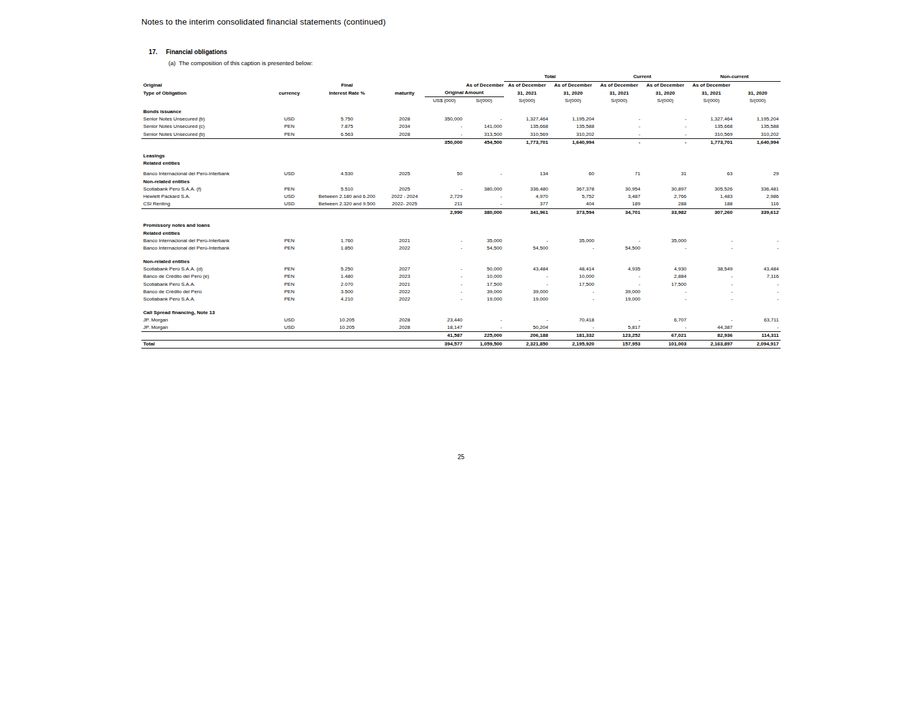Notes to the interim consolidated financial statements (continued)
17.
Financial obligations
(a) The composition of this caption is presented below:
| | Total | Current | Non-current |
| --- | --- | --- | --- |
| Original | | Final | | | As of December | As of December | As of December | As of December | As of December | As of December | |
| Type of Obligation | currency | Interest Rate % | maturity | Original Amount | 31, 2021 | 31, 2020 | 31, 2021 | 31, 2020 | 31, 2021 | 31, 2020 |
| | | | | US$ (000) | S/(000) | S/(000) | S/(000) | S/(000) | S/(000) | S/(000) | S/(000) |
| Bonds issuance | |
| Senior Notes Unsecured (b) | USD | 5.750 | 2028 | 350,000 | - | 1,327,464 | 1,195,204 | - | - | 1,327,464 | 1,195,204 |
| Senior Notes Unsecured (c) | PEN | 7.875 | 2034 | - | 141,000 | 135,668 | 135,588 | - | - | 135,668 | 135,588 |
| Senior Notes Unsecured (b) | PEN | 6.563 | 2028 | - | 313,500 | 310,569 | 310,202 | - | - | 310,569 | 310,202 |
| | | | | 350,000 | 454,500 | 1,773,701 | 1,640,994 | - | - | 1,773,701 | 1,640,994 |
| Leasings | |
| Related entities | |
| Banco Internacional del Perú-Interbank | USD | 4.530 | 2025 | 50 | - | 134 | 60 | 71 | 31 | 63 | 29 |
| Non-related entities | |
| Scotiabank Perú S.A.A. (f) | PEN | 5.510 | 2025 | - | 380,000 | 336,480 | 367,378 | 30,954 | 30,897 | 305,526 | 336,481 |
| Hewlett Packard S.A. | USD | Between 2.180 and 6.200 | 2022 - 2024 | 2,729 | - | 4,970 | 5,752 | 3,487 | 2,766 | 1,483 | 2,986 |
| CSI Renting | USD | Between 2.320 and 9.500 | 2022- 2025 | 211 | - | 377 | 404 | 189 | 288 | 188 | 116 |
| | | | | 2,990 | 380,000 | 341,961 | 373,594 | 34,701 | 33,982 | 307,260 | 339,612 |
| Promissory notes and loans | |
| Related entities | |
| Banco Internacional del Perú-Interbank | PEN | 1.760 | 2021 | - | 35,000 | - | 35,000 | - | 35,000 | - | - |
| Banco Internacional del Perú-Interbank | PEN | 1.850 | 2022 | - | 54,500 | 54,500 | - | 54,500 | - | - | - |
| Non-related entities | |
| Scotiabank Perú S.A.A. (d) | PEN | 5.250 | 2027 | - | 50,000 | 43,484 | 48,414 | 4,935 | 4,930 | 38,549 | 43,484 |
| Banco de Crédito del Perú (e) | PEN | 1.480 | 2023 | - | 10,000 | - | 10,000 | - | 2,884 | - | 7,116 |
| Scotiabank Perú S.A.A. | PEN | 2.070 | 2021 | - | 17,500 | - | 17,500 | - | 17,500 | - | - |
| Banco de Crédito del Perú | PEN | 3.500 | 2022 | - | 39,000 | 39,000 | - | 39,000 | - | - | - |
| Scotiabank Perú S.A.A. | PEN | 4.210 | 2022 | - | 19,000 | 19,000 | - | 19,000 | - | - | - |
| Call Spread financing, Note 13 | |
| JP. Morgan | USD | 10.205 | 2028 | 23,440 | - | - | 70,418 | - | 6,707 | - | 63,711 |
| JP. Morgan | USD | 10.205 | 2028 | 18,147 | - | 50,204 | - | 5,817 | - | 44,387 | - |
| | | | | 41,587 | 225,000 | 206,188 | 181,332 | 123,252 | 67,021 | 82,936 | 114,311 |
| Total | | | | 394,577 | 1,059,500 | 2,321,850 | 2,195,920 | 157,953 | 101,003 | 2,163,897 | 2,094,917 |
25